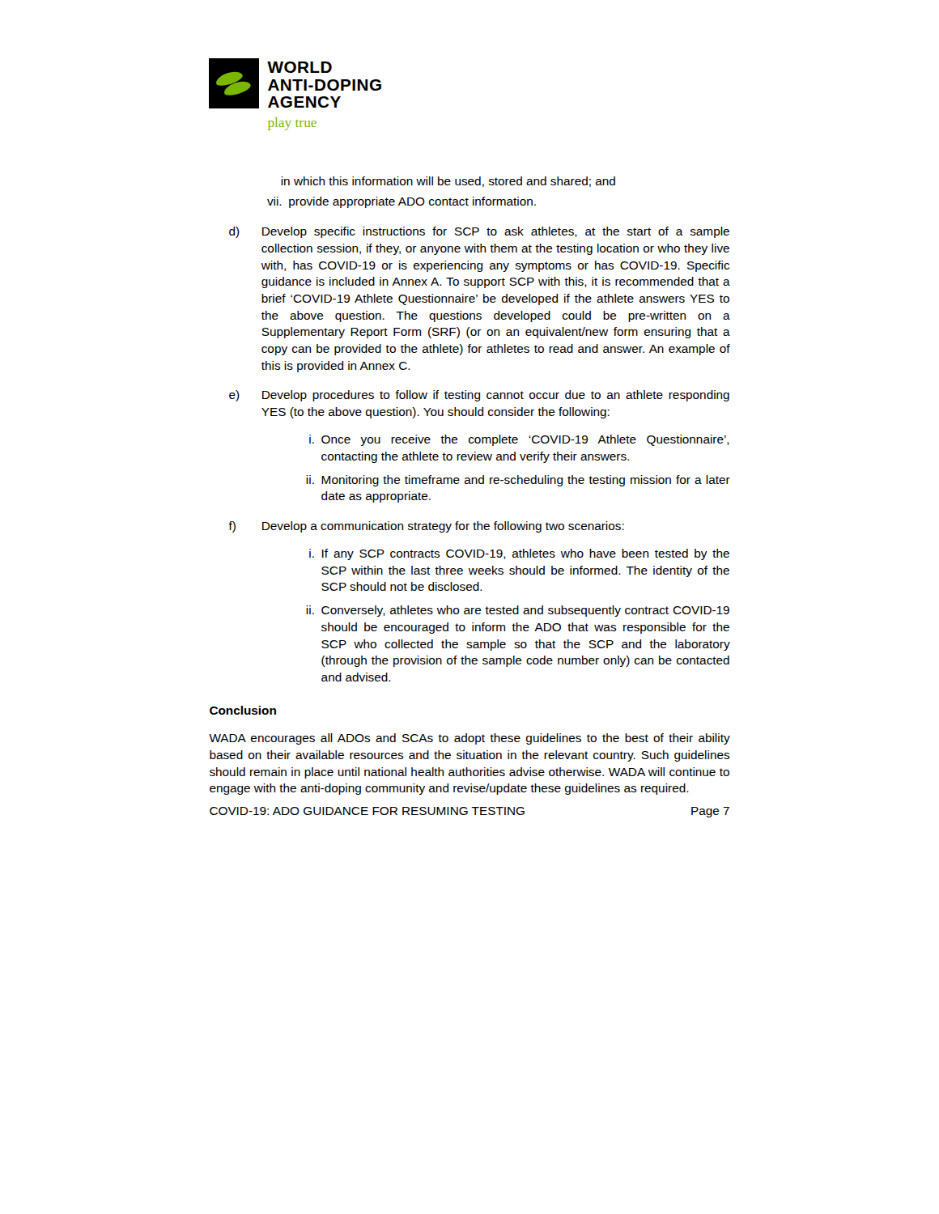WORLD ANTI-DOPING AGENCY play true
in which this information will be used, stored and shared; and
vii. provide appropriate ADO contact information.
d) Develop specific instructions for SCP to ask athletes, at the start of a sample collection session, if they, or anyone with them at the testing location or who they live with, has COVID-19 or is experiencing any symptoms or has COVID-19. Specific guidance is included in Annex A. To support SCP with this, it is recommended that a brief ‘COVID-19 Athlete Questionnaire’ be developed if the athlete answers YES to the above question. The questions developed could be pre-written on a Supplementary Report Form (SRF) (or on an equivalent/new form ensuring that a copy can be provided to the athlete) for athletes to read and answer. An example of this is provided in Annex C.
e) Develop procedures to follow if testing cannot occur due to an athlete responding YES (to the above question). You should consider the following:
i. Once you receive the complete ‘COVID-19 Athlete Questionnaire’, contacting the athlete to review and verify their answers.
ii. Monitoring the timeframe and re-scheduling the testing mission for a later date as appropriate.
f) Develop a communication strategy for the following two scenarios:
i. If any SCP contracts COVID-19, athletes who have been tested by the SCP within the last three weeks should be informed. The identity of the SCP should not be disclosed.
ii. Conversely, athletes who are tested and subsequently contract COVID-19 should be encouraged to inform the ADO that was responsible for the SCP who collected the sample so that the SCP and the laboratory (through the provision of the sample code number only) can be contacted and advised.
Conclusion
WADA encourages all ADOs and SCAs to adopt these guidelines to the best of their ability based on their available resources and the situation in the relevant country. Such guidelines should remain in place until national health authorities advise otherwise. WADA will continue to engage with the anti-doping community and revise/update these guidelines as required.
COVID-19: ADO GUIDANCE FOR RESUMING TESTING Page 7